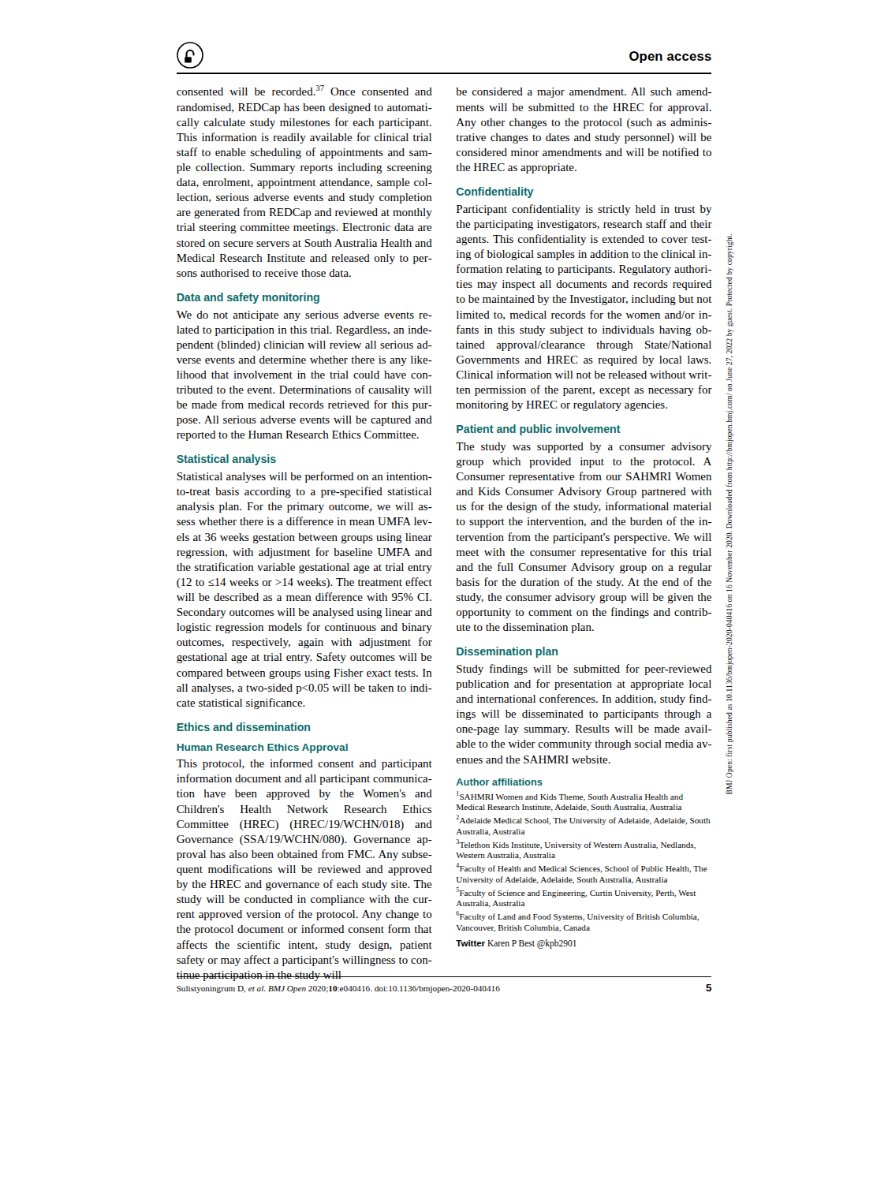BMJ Open: first published as 10.1136/bmjopen-2020-040416 on 16 November 2020. Downloaded from http://bmjopen.bmj.com/ on June 27, 2022 by guest. Protected by copyright.
Open access
consented will be recorded.37 Once consented and randomised, REDCap has been designed to automatically calculate study milestones for each participant. This information is readily available for clinical trial staff to enable scheduling of appointments and sample collection. Summary reports including screening data, enrolment, appointment attendance, sample collection, serious adverse events and study completion are generated from REDCap and reviewed at monthly trial steering committee meetings. Electronic data are stored on secure servers at South Australia Health and Medical Research Institute and released only to persons authorised to receive those data.
Data and safety monitoring
We do not anticipate any serious adverse events related to participation in this trial. Regardless, an independent (blinded) clinician will review all serious adverse events and determine whether there is any likelihood that involvement in the trial could have contributed to the event. Determinations of causality will be made from medical records retrieved for this purpose. All serious adverse events will be captured and reported to the Human Research Ethics Committee.
Statistical analysis
Statistical analyses will be performed on an intention-to-treat basis according to a pre-specified statistical analysis plan. For the primary outcome, we will assess whether there is a difference in mean UMFA levels at 36 weeks gestation between groups using linear regression, with adjustment for baseline UMFA and the stratification variable gestational age at trial entry (12 to ≤14 weeks or >14 weeks). The treatment effect will be described as a mean difference with 95% CI. Secondary outcomes will be analysed using linear and logistic regression models for continuous and binary outcomes, respectively, again with adjustment for gestational age at trial entry. Safety outcomes will be compared between groups using Fisher exact tests. In all analyses, a two-sided p<0.05 will be taken to indicate statistical significance.
Ethics and dissemination
Human Research Ethics Approval
This protocol, the informed consent and participant information document and all participant communication have been approved by the Women's and Children's Health Network Research Ethics Committee (HREC) (HREC/19/WCHN/018) and Governance (SSA/19/WCHN/080). Governance approval has also been obtained from FMC. Any subsequent modifications will be reviewed and approved by the HREC and governance of each study site. The study will be conducted in compliance with the current approved version of the protocol. Any change to the protocol document or informed consent form that affects the scientific intent, study design, patient safety or may affect a participant's willingness to continue participation in the study will
be considered a major amendment. All such amendments will be submitted to the HREC for approval. Any other changes to the protocol (such as administrative changes to dates and study personnel) will be considered minor amendments and will be notified to the HREC as appropriate.
Confidentiality
Participant confidentiality is strictly held in trust by the participating investigators, research staff and their agents. This confidentiality is extended to cover testing of biological samples in addition to the clinical information relating to participants. Regulatory authorities may inspect all documents and records required to be maintained by the Investigator, including but not limited to, medical records for the women and/or infants in this study subject to individuals having obtained approval/clearance through State/National Governments and HREC as required by local laws. Clinical information will not be released without written permission of the parent, except as necessary for monitoring by HREC or regulatory agencies.
Patient and public involvement
The study was supported by a consumer advisory group which provided input to the protocol. A Consumer representative from our SAHMRI Women and Kids Consumer Advisory Group partnered with us for the design of the study, informational material to support the intervention, and the burden of the intervention from the participant's perspective. We will meet with the consumer representative for this trial and the full Consumer Advisory group on a regular basis for the duration of the study. At the end of the study, the consumer advisory group will be given the opportunity to comment on the findings and contribute to the dissemination plan.
Dissemination plan
Study findings will be submitted for peer-reviewed publication and for presentation at appropriate local and international conferences. In addition, study findings will be disseminated to participants through a one-page lay summary. Results will be made available to the wider community through social media avenues and the SAHMRI website.
Author affiliations
1SAHMRI Women and Kids Theme, South Australia Health and Medical Research Institute, Adelaide, South Australia, Australia
2Adelaide Medical School, The University of Adelaide, Adelaide, South Australia, Australia
3Telethon Kids Institute, University of Western Australia, Nedlands, Western Australia, Australia
4Faculty of Health and Medical Sciences, School of Public Health, The University of Adelaide, Adelaide, South Australia, Australia
5Faculty of Science and Engineering, Curtin University, Perth, West Australia, Australia
6Faculty of Land and Food Systems, University of British Columbia, Vancouver, British Columbia, Canada
Twitter Karen P Best @kpb2901
Sulistyoningrum D, et al. BMJ Open 2020;10:e040416. doi:10.1136/bmjopen-2020-040416
5